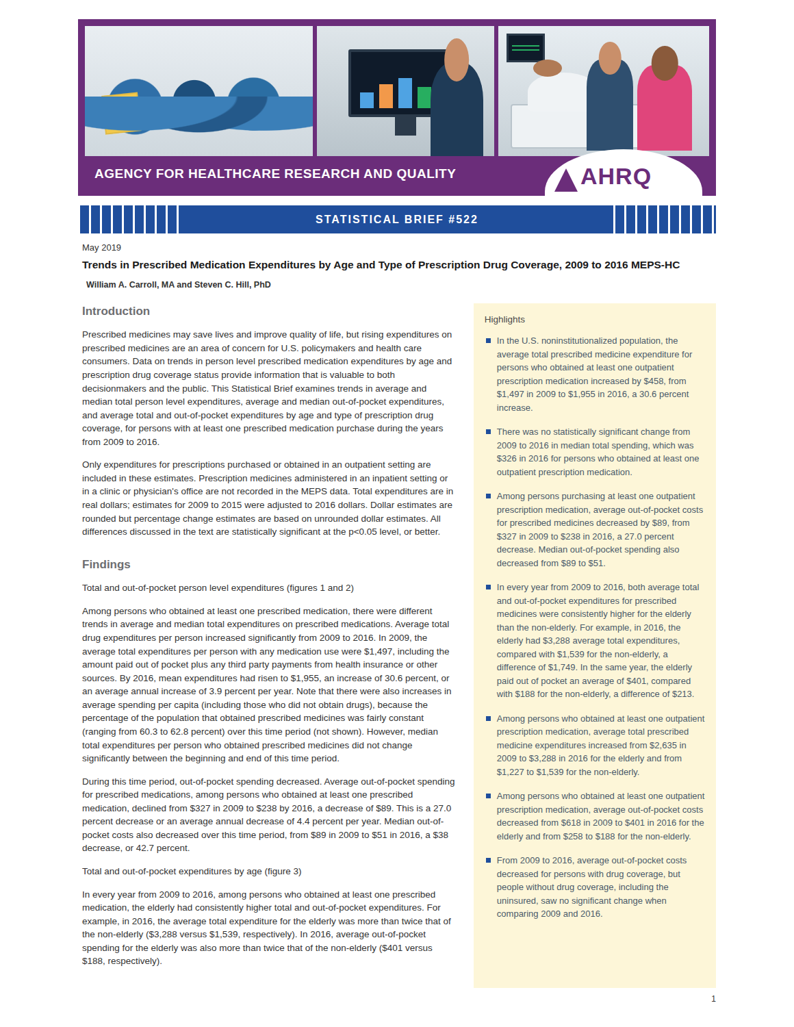AGENCY FOR HEALTHCARE RESEARCH AND QUALITY
AHRQ
STATISTICAL BRIEF #522
May 2019
Trends in Prescribed Medication Expenditures by Age and Type of Prescription Drug Coverage, 2009 to 2016 MEPS-HC
William A. Carroll, MA and Steven C. Hill, PhD
Introduction
Prescribed medicines may save lives and improve quality of life, but rising expenditures on prescribed medicines are an area of concern for U.S. policymakers and health care consumers. Data on trends in person level prescribed medication expenditures by age and prescription drug coverage status provide information that is valuable to both decisionmakers and the public. This Statistical Brief examines trends in average and median total person level expenditures, average and median out-of-pocket expenditures, and average total and out-of-pocket expenditures by age and type of prescription drug coverage, for persons with at least one prescribed medication purchase during the years from 2009 to 2016.
Only expenditures for prescriptions purchased or obtained in an outpatient setting are included in these estimates. Prescription medicines administered in an inpatient setting or in a clinic or physician's office are not recorded in the MEPS data. Total expenditures are in real dollars; estimates for 2009 to 2015 were adjusted to 2016 dollars. Dollar estimates are rounded but percentage change estimates are based on unrounded dollar estimates. All differences discussed in the text are statistically significant at the p<0.05 level, or better.
Findings
Total and out-of-pocket person level expenditures (figures 1 and 2)
Among persons who obtained at least one prescribed medication, there were different trends in average and median total expenditures on prescribed medications. Average total drug expenditures per person increased significantly from 2009 to 2016. In 2009, the average total expenditures per person with any medication use were $1,497, including the amount paid out of pocket plus any third party payments from health insurance or other sources. By 2016, mean expenditures had risen to $1,955, an increase of 30.6 percent, or an average annual increase of 3.9 percent per year. Note that there were also increases in average spending per capita (including those who did not obtain drugs), because the percentage of the population that obtained prescribed medicines was fairly constant (ranging from 60.3 to 62.8 percent) over this time period (not shown). However, median total expenditures per person who obtained prescribed medicines did not change significantly between the beginning and end of this time period.
During this time period, out-of-pocket spending decreased. Average out-of-pocket spending for prescribed medications, among persons who obtained at least one prescribed medication, declined from $327 in 2009 to $238 by 2016, a decrease of $89. This is a 27.0 percent decrease or an average annual decrease of 4.4 percent per year. Median out-of-pocket costs also decreased over this time period, from $89 in 2009 to $51 in 2016, a $38 decrease, or 42.7 percent.
Total and out-of-pocket expenditures by age (figure 3)
In every year from 2009 to 2016, among persons who obtained at least one prescribed medication, the elderly had consistently higher total and out-of-pocket expenditures. For example, in 2016, the average total expenditure for the elderly was more than twice that of the non-elderly ($3,288 versus $1,539, respectively). In 2016, average out-of-pocket spending for the elderly was also more than twice that of the non-elderly ($401 versus $188, respectively).
Highlights
In the U.S. noninstitutionalized population, the average total prescribed medicine expenditure for persons who obtained at least one outpatient prescription medication increased by $458, from $1,497 in 2009 to $1,955 in 2016, a 30.6 percent increase.
There was no statistically significant change from 2009 to 2016 in median total spending, which was $326 in 2016 for persons who obtained at least one outpatient prescription medication.
Among persons purchasing at least one outpatient prescription medication, average out-of-pocket costs for prescribed medicines decreased by $89, from $327 in 2009 to $238 in 2016, a 27.0 percent decrease. Median out-of-pocket spending also decreased from $89 to $51.
In every year from 2009 to 2016, both average total and out-of-pocket expenditures for prescribed medicines were consistently higher for the elderly than the non-elderly. For example, in 2016, the elderly had $3,288 average total expenditures, compared with $1,539 for the non-elderly, a difference of $1,749. In the same year, the elderly paid out of pocket an average of $401, compared with $188 for the non-elderly, a difference of $213.
Among persons who obtained at least one outpatient prescription medication, average total prescribed medicine expenditures increased from $2,635 in 2009 to $3,288 in 2016 for the elderly and from $1,227 to $1,539 for the non-elderly.
Among persons who obtained at least one outpatient prescription medication, average out-of-pocket costs decreased from $618 in 2009 to $401 in 2016 for the elderly and from $258 to $188 for the non-elderly.
From 2009 to 2016, average out-of-pocket costs decreased for persons with drug coverage, but people without drug coverage, including the uninsured, saw no significant change when comparing 2009 and 2016.
1